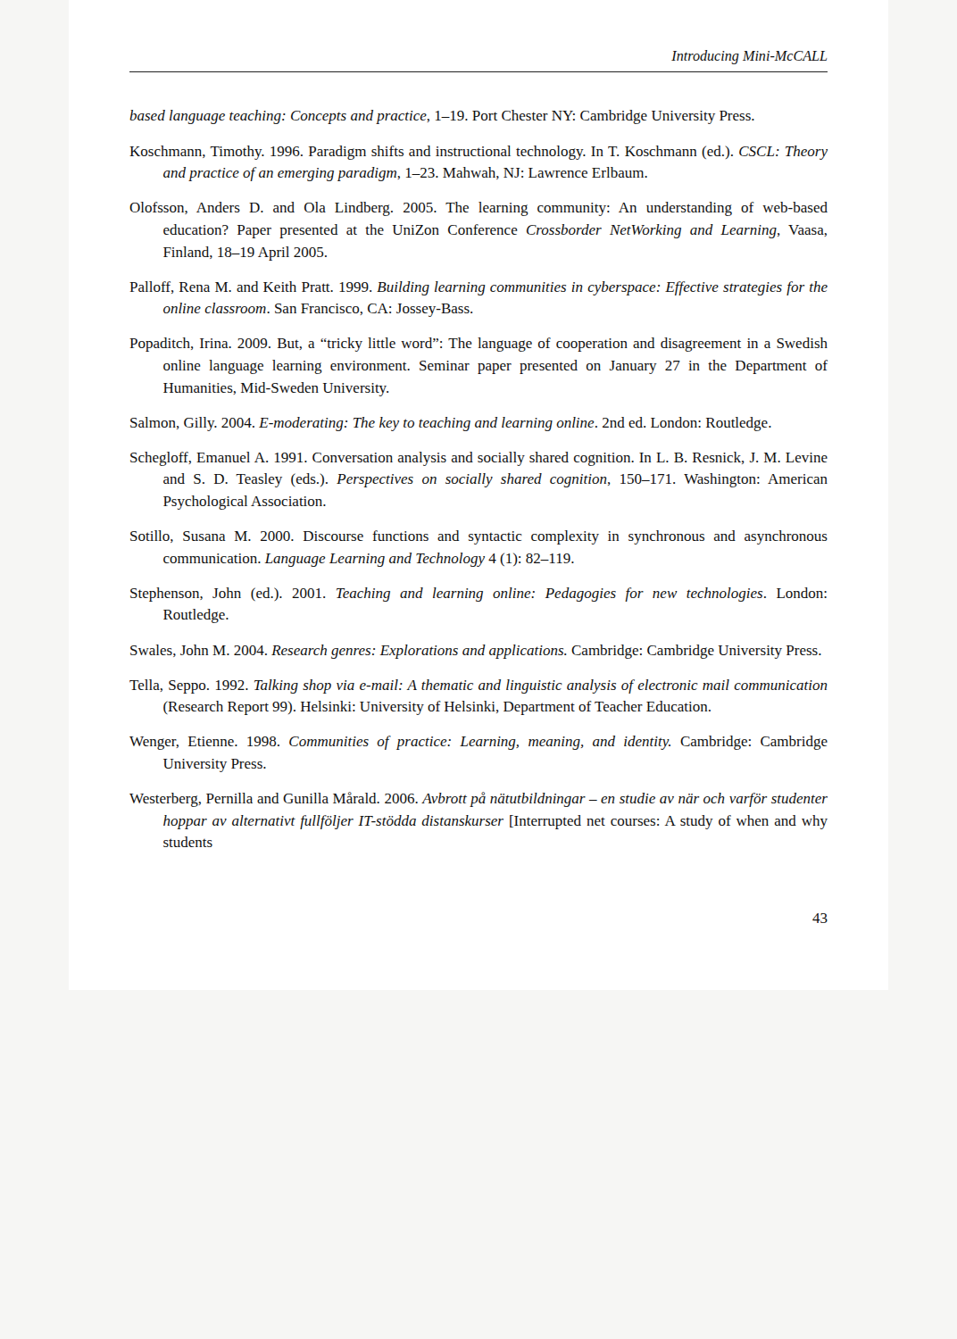Introducing Mini-McCALL
based language teaching: Concepts and practice, 1–19. Port Chester NY: Cambridge University Press.
Koschmann, Timothy. 1996. Paradigm shifts and instructional technology. In T. Koschmann (ed.). CSCL: Theory and practice of an emerging paradigm, 1–23. Mahwah, NJ: Lawrence Erlbaum.
Olofsson, Anders D. and Ola Lindberg. 2005. The learning community: An understanding of web-based education? Paper presented at the UniZon Conference Crossborder NetWorking and Learning, Vaasa, Finland, 18–19 April 2005.
Palloff, Rena M. and Keith Pratt. 1999. Building learning communities in cyberspace: Effective strategies for the online classroom. San Francisco, CA: Jossey-Bass.
Popaditch, Irina. 2009. But, a “tricky little word”: The language of cooperation and disagreement in a Swedish online language learning environment. Seminar paper presented on January 27 in the Department of Humanities, Mid-Sweden University.
Salmon, Gilly. 2004. E-moderating: The key to teaching and learning online. 2nd ed. London: Routledge.
Schegloff, Emanuel A. 1991. Conversation analysis and socially shared cognition. In L. B. Resnick, J. M. Levine and S. D. Teasley (eds.). Perspectives on socially shared cognition, 150–171. Washington: American Psychological Association.
Sotillo, Susana M. 2000. Discourse functions and syntactic complexity in synchronous and asynchronous communication. Language Learning and Technology 4 (1): 82–119.
Stephenson, John (ed.). 2001. Teaching and learning online: Pedagogies for new technologies. London: Routledge.
Swales, John M. 2004. Research genres: Explorations and applications. Cambridge: Cambridge University Press.
Tella, Seppo. 1992. Talking shop via e-mail: A thematic and linguistic analysis of electronic mail communication (Research Report 99). Helsinki: University of Helsinki, Department of Teacher Education.
Wenger, Etienne. 1998. Communities of practice: Learning, meaning, and identity. Cambridge: Cambridge University Press.
Westerberg, Pernilla and Gunilla Mårald. 2006. Avbrott på nätutbildningar – en studie av när och varför studenter hoppar av alternativt fullföljer IT-stödda distanskurser [Interrupted net courses: A study of when and why students
43